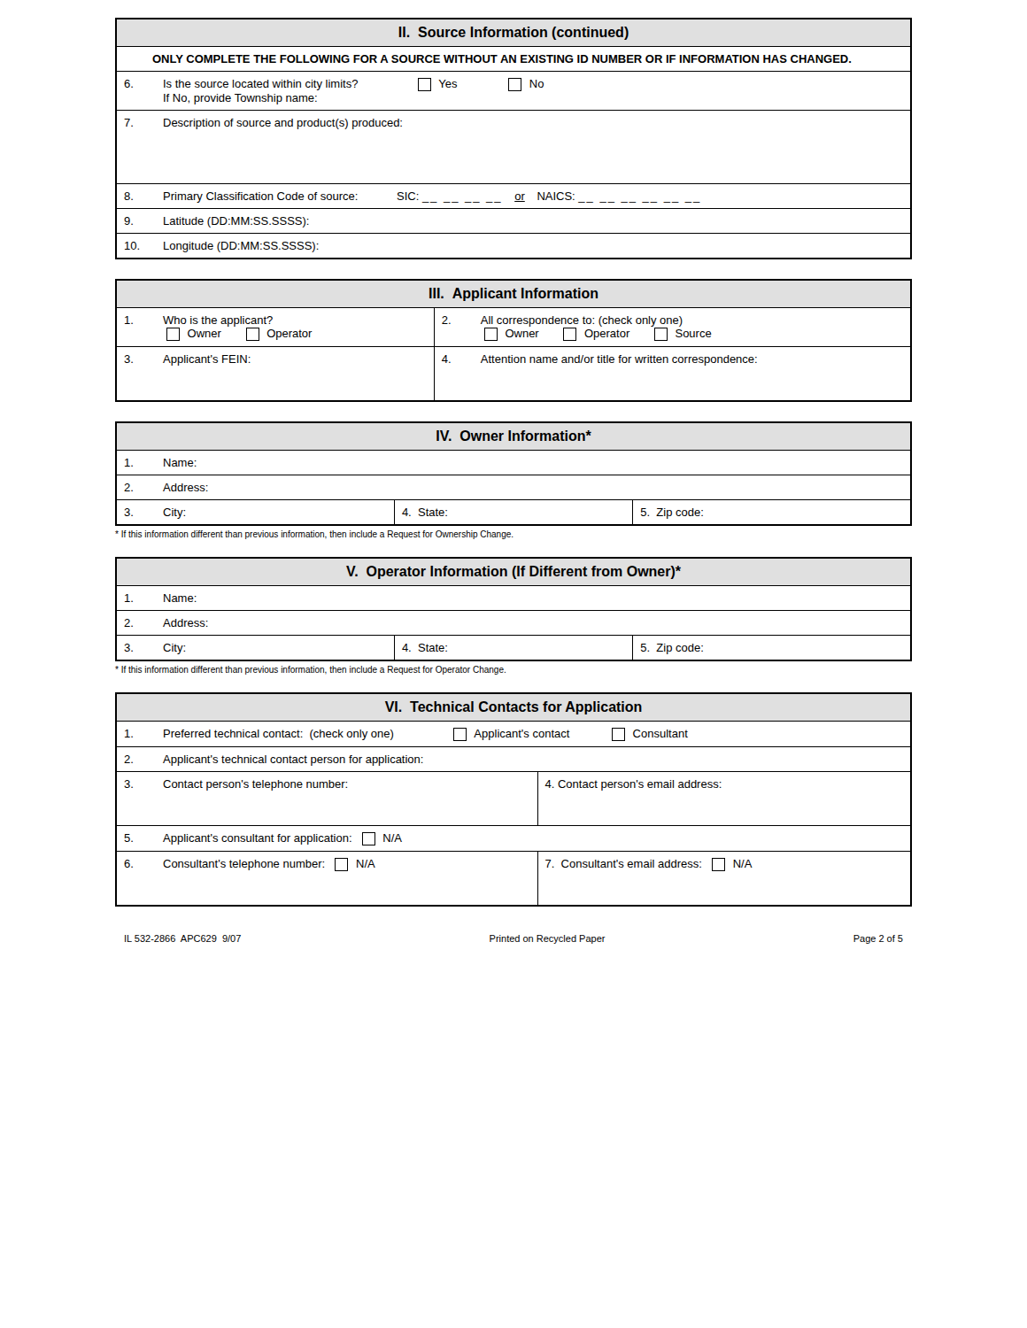| II. Source Information (continued) |
| ONLY COMPLETE THE FOLLOWING FOR A SOURCE WITHOUT AN EXISTING ID NUMBER OR IF INFORMATION HAS CHANGED. |
| 6. | Is the source located within city limits? Yes No If No, provide Township name: |
| 7. | Description of source and product(s) produced: |
| 8. | Primary Classification Code of source: SIC: __ __ __ __ or NAICS: __ __ __ __ __ __ |
| 9. | Latitude (DD:MM:SS.SSSS): |
| 10. | Longitude (DD:MM:SS.SSSS): |
| III. Applicant Information |
| 1. | Who is the applicant? Owner Operator | 2. | All correspondence to: (check only one) Owner Operator Source |
| 3. | Applicant's FEIN: | 4. | Attention name and/or title for written correspondence: |
| IV. Owner Information* |
| 1. | Name: |
| 2. | Address: |
| 3. | City: | 4. State: | 5. Zip code: |
* If this information different than previous information, then include a Request for Ownership Change.
| V. Operator Information (If Different from Owner)* |
| 1. | Name: |
| 2. | Address: |
| 3. | City: | 4. State: | 5. Zip code: |
* If this information different than previous information, then include a Request for Operator Change.
| VI. Technical Contacts for Application |
| 1. | Preferred technical contact: (check only one) Applicant's contact Consultant |
| 2. | Applicant's technical contact person for application: |
| 3. | Contact person's telephone number: | 4. Contact person's email address: |
| 5. | Applicant's consultant for application: N/A |
| 6. | Consultant's telephone number: N/A | 7. Consultant's email address: N/A |
IL 532-2866 APC629 9/07 Printed on Recycled Paper Page 2 of 5